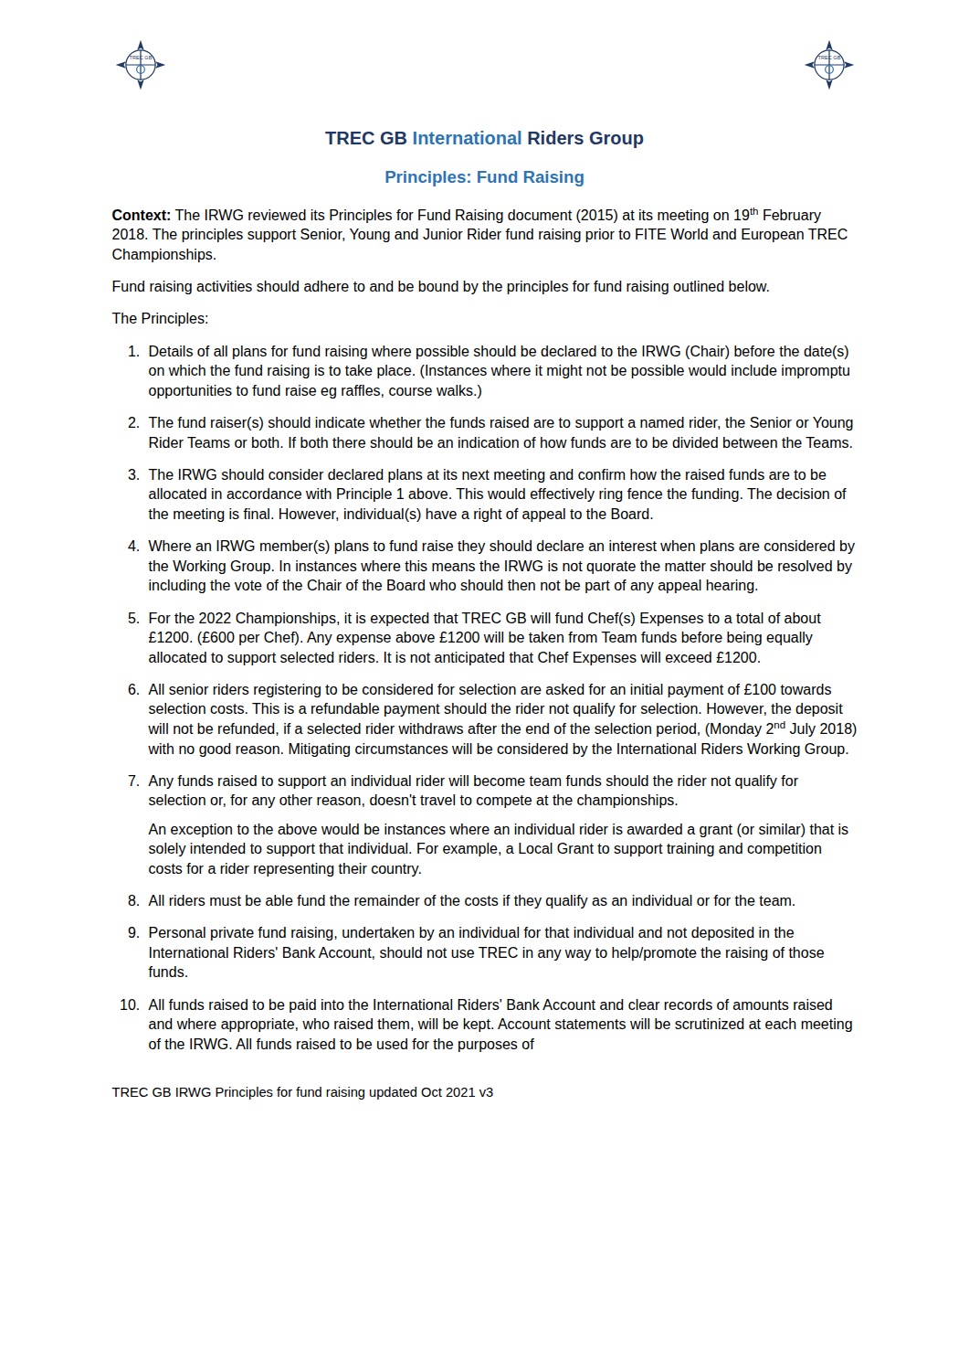TREC GB
TREC GB
TREC GB International Riders Group
Principles: Fund Raising
Context: The IRWG reviewed its Principles for Fund Raising document (2015) at its meeting on 19th February 2018. The principles support Senior, Young and Junior Rider fund raising prior to FITE World and European TREC Championships.
Fund raising activities should adhere to and be bound by the principles for fund raising outlined below.
The Principles:
Details of all plans for fund raising where possible should be declared to the IRWG (Chair) before the date(s) on which the fund raising is to take place. (Instances where it might not be possible would include impromptu opportunities to fund raise eg raffles, course walks.)
The fund raiser(s) should indicate whether the funds raised are to support a named rider, the Senior or Young Rider Teams or both. If both there should be an indication of how funds are to be divided between the Teams.
The IRWG should consider declared plans at its next meeting and confirm how the raised funds are to be allocated in accordance with Principle 1 above. This would effectively ring fence the funding. The decision of the meeting is final. However, individual(s) have a right of appeal to the Board.
Where an IRWG member(s) plans to fund raise they should declare an interest when plans are considered by the Working Group. In instances where this means the IRWG is not quorate the matter should be resolved by including the vote of the Chair of the Board who should then not be part of any appeal hearing.
For the 2022 Championships, it is expected that TREC GB will fund Chef(s) Expenses to a total of about £1200. (£600 per Chef). Any expense above £1200 will be taken from Team funds before being equally allocated to support selected riders. It is not anticipated that Chef Expenses will exceed £1200.
All senior riders registering to be considered for selection are asked for an initial payment of £100 towards selection costs. This is a refundable payment should the rider not qualify for selection. However, the deposit will not be refunded, if a selected rider withdraws after the end of the selection period, (Monday 2nd July 2018) with no good reason. Mitigating circumstances will be considered by the International Riders Working Group.
Any funds raised to support an individual rider will become team funds should the rider not qualify for selection or, for any other reason, doesn't travel to compete at the championships.
An exception to the above would be instances where an individual rider is awarded a grant (or similar) that is solely intended to support that individual. For example, a Local Grant to support training and competition costs for a rider representing their country.
All riders must be able fund the remainder of the costs if they qualify as an individual or for the team.
Personal private fund raising, undertaken by an individual for that individual and not deposited in the International Riders' Bank Account, should not use TREC in any way to help/promote the raising of those funds.
All funds raised to be paid into the International Riders' Bank Account and clear records of amounts raised and where appropriate, who raised them, will be kept. Account statements will be scrutinized at each meeting of the IRWG. All funds raised to be used for the purposes of
TREC GB IRWG Principles for fund raising updated Oct 2021 v3